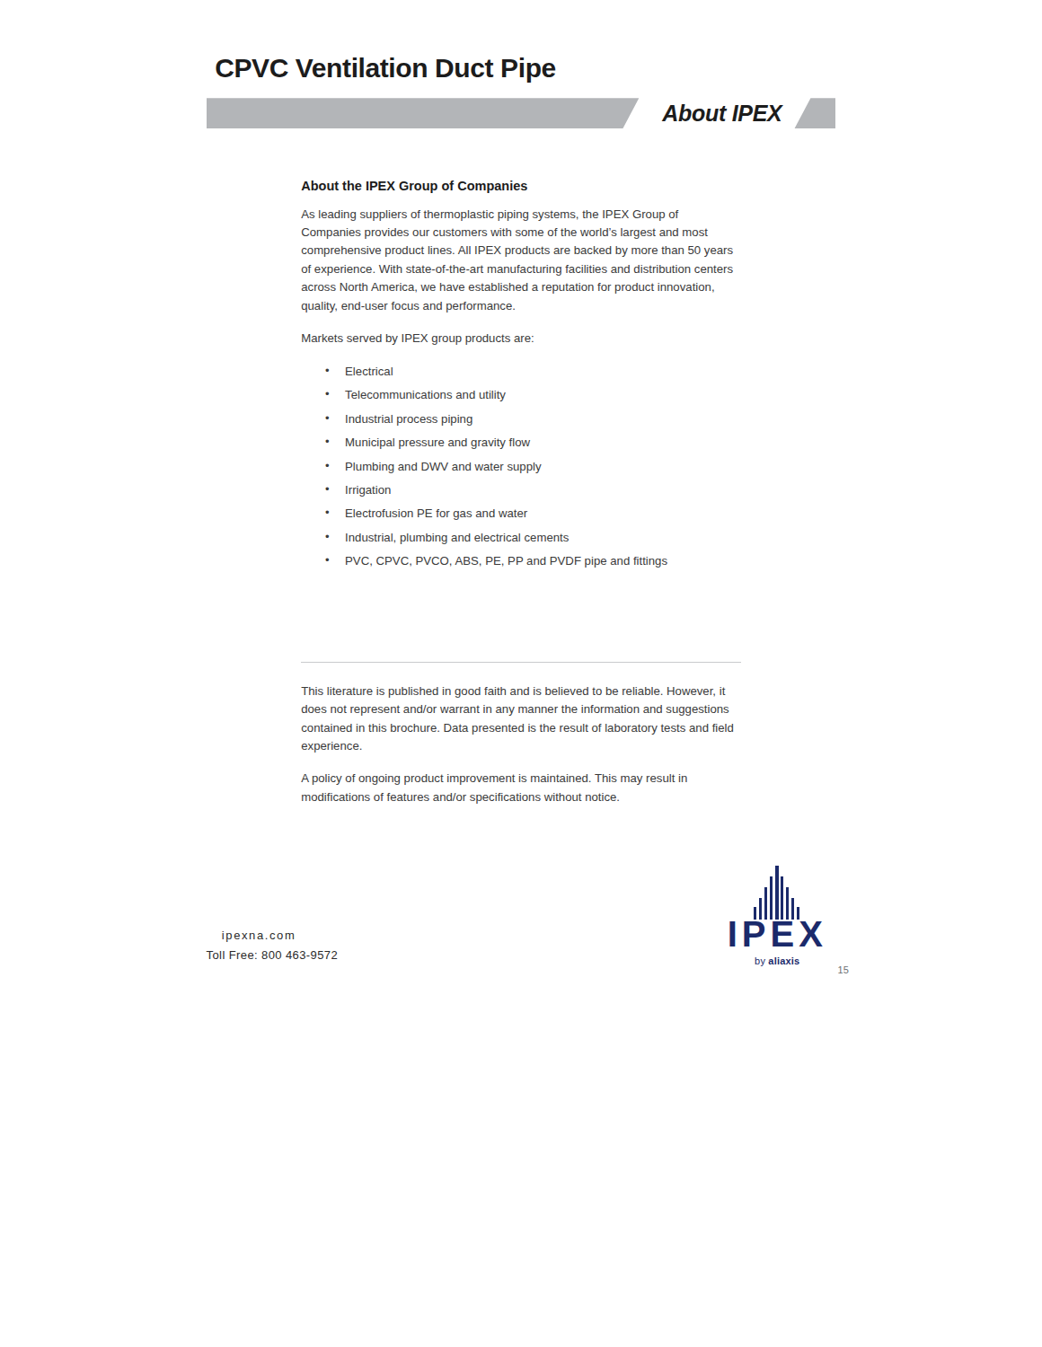CPVC Ventilation Duct Pipe
About IPEX
About the IPEX Group of Companies
As leading suppliers of thermoplastic piping systems, the IPEX Group of Companies provides our customers with some of the world’s largest and most comprehensive product lines. All IPEX products are backed by more than 50 years of experience. With state-of-the-art manufacturing facilities and distribution centers across North America, we have established a reputation for product innovation, quality, end-user focus and performance.
Markets served by IPEX group products are:
Electrical
Telecommunications and utility
Industrial process piping
Municipal pressure and gravity flow
Plumbing and DWV and water supply
Irrigation
Electrofusion PE for gas and water
Industrial, plumbing and electrical cements
PVC, CPVC, PVCO, ABS, PE, PP and PVDF pipe and fittings
This literature is published in good faith and is believed to be reliable. However, it does not represent and/or warrant in any manner the information and suggestions contained in this brochure. Data presented is the result of laboratory tests and field experience.
A policy of ongoing product improvement is maintained. This may result in modifications of features and/or specifications without notice.
ipexna.com
Toll Free: 800 463-9572
IPEX
by aliaxis
15